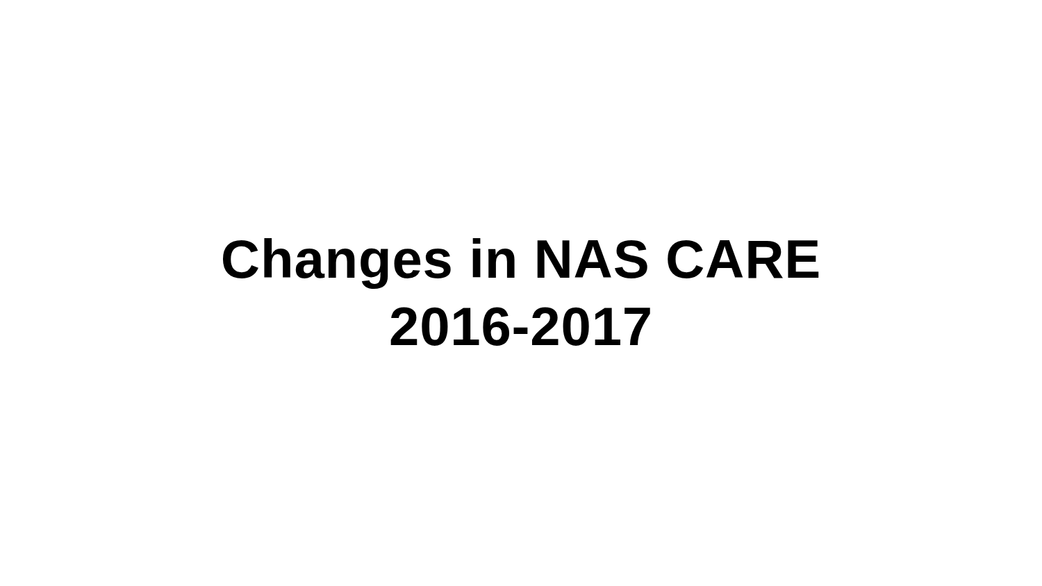Changes in NAS CARE
2016-2017